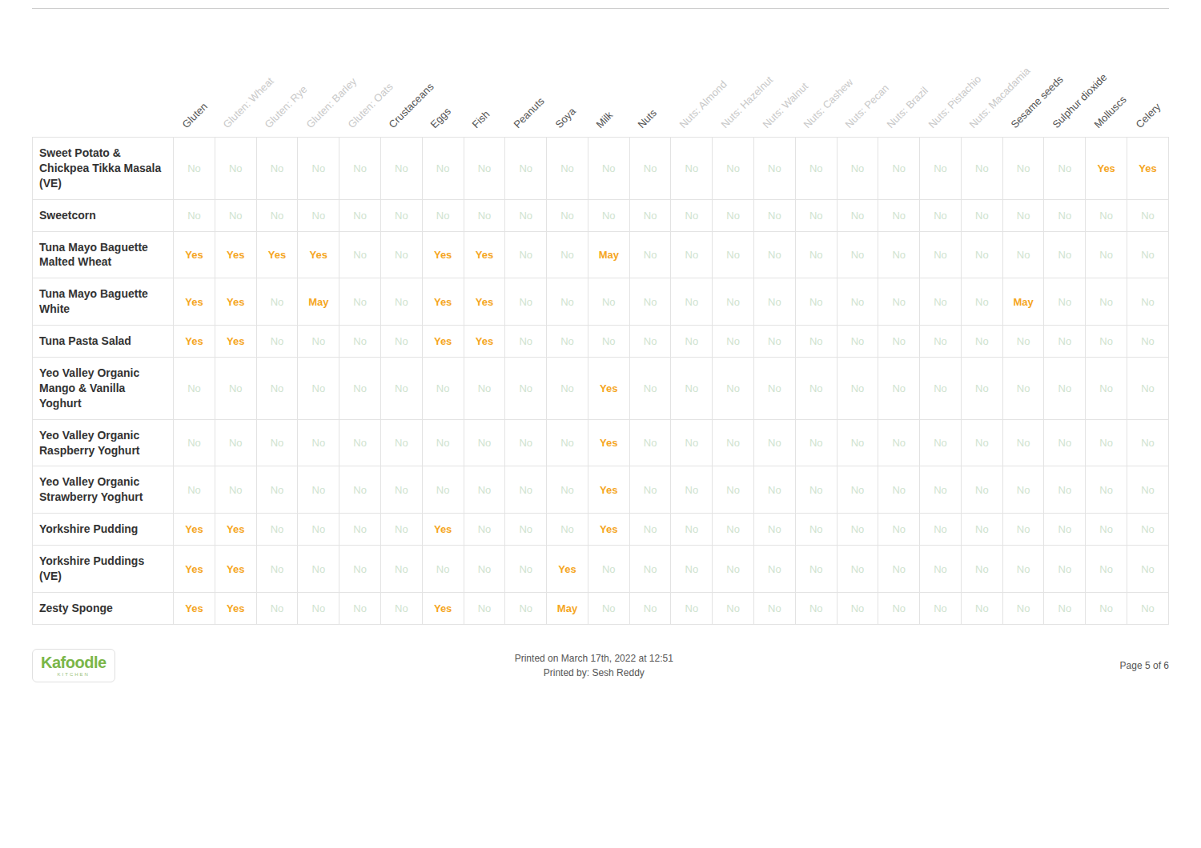| | Gluten | Gluten: Wheat | Gluten: Rye | Gluten: Barley | Gluten: Oats | Crustaceans | Eggs | Fish | Peanuts | Soya | Milk | Nuts | Nuts: Almond | Nuts: Hazelnut | Nuts: Walnut | Nuts: Cashew | Nuts: Pecan | Nuts: Brazil | Nuts: Pistachio | Nuts: Macadamia | Sesame seeds | Sulphur dioxide | Molluscs | Celery |
| --- | --- | --- | --- | --- | --- | --- | --- | --- | --- | --- | --- | --- | --- | --- | --- | --- | --- | --- | --- | --- | --- | --- | --- | --- |
| Sweet Potato & Chickpea Tikka Masala (VE) | No | No | No | No | No | No | No | No | No | No | No | No | No | No | No | No | No | No | No | No | No | No | Yes | Yes |
| Sweetcorn | No | No | No | No | No | No | No | No | No | No | No | No | No | No | No | No | No | No | No | No | No | No | No | No |
| Tuna Mayo Baguette Malted Wheat | Yes | Yes | Yes | Yes | No | No | Yes | Yes | No | No | May | No | No | No | No | No | No | No | No | No | No | No | No | No |
| Tuna Mayo Baguette White | Yes | Yes | No | May | No | No | Yes | Yes | No | No | No | No | No | No | No | No | No | No | No | No | May | No | No | No |
| Tuna Pasta Salad | Yes | Yes | No | No | No | No | Yes | Yes | No | No | No | No | No | No | No | No | No | No | No | No | No | No | No | No |
| Yeo Valley Organic Mango & Vanilla Yoghurt | No | No | No | No | No | No | No | No | No | No | Yes | No | No | No | No | No | No | No | No | No | No | No | No | No |
| Yeo Valley Organic Raspberry Yoghurt | No | No | No | No | No | No | No | No | No | No | Yes | No | No | No | No | No | No | No | No | No | No | No | No | No |
| Yeo Valley Organic Strawberry Yoghurt | No | No | No | No | No | No | No | No | No | No | Yes | No | No | No | No | No | No | No | No | No | No | No | No | No |
| Yorkshire Pudding | Yes | Yes | No | No | No | No | Yes | No | No | No | Yes | No | No | No | No | No | No | No | No | No | No | No | No | No |
| Yorkshire Puddings (VE) | Yes | Yes | No | No | No | No | No | No | No | Yes | No | No | No | No | No | No | No | No | No | No | No | No | No | No |
| Zesty Sponge | Yes | Yes | No | No | No | No | Yes | No | No | May | No | No | No | No | No | No | No | No | No | No | No | No | No | No |
Kafoodle KITCHEN
Printed on March 17th, 2022 at 12:51
Printed by: Sesh Reddy
Page 5 of 6